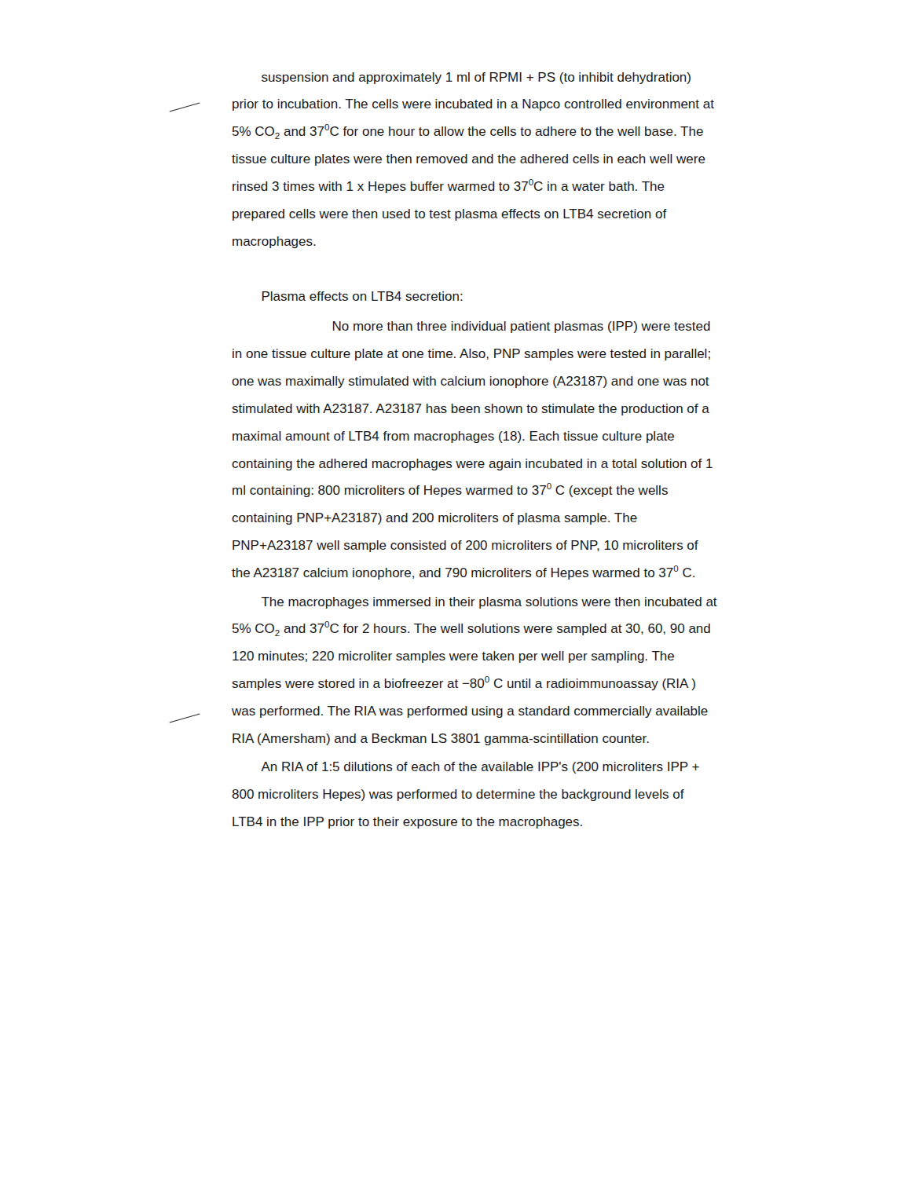suspension and approximately 1 ml of RPMI + PS (to inhibit dehydration) prior to incubation. The cells were incubated in a Napco controlled environment at 5% CO2 and 370C for one hour to allow the cells to adhere to the well base. The tissue culture plates were then removed and the adhered cells in each well were rinsed 3 times with 1 x Hepes buffer warmed to 370C in a water bath. The prepared cells were then used to test plasma effects on LTB4 secretion of macrophages.
Plasma effects on LTB4 secretion:
No more than three individual patient plasmas (IPP) were tested in one tissue culture plate at one time. Also, PNP samples were tested in parallel; one was maximally stimulated with calcium ionophore (A23187) and one was not stimulated with A23187. A23187 has been shown to stimulate the production of a maximal amount of LTB4 from macrophages (18). Each tissue culture plate containing the adhered macrophages were again incubated in a total solution of 1 ml containing: 800 microliters of Hepes warmed to 370 C (except the wells containing PNP+A23187) and 200 microliters of plasma sample. The PNP+A23187 well sample consisted of 200 microliters of PNP, 10 microliters of the A23187 calcium ionophore, and 790 microliters of Hepes warmed to 370 C.
The macrophages immersed in their plasma solutions were then incubated at 5% CO2 and 370C for 2 hours. The well solutions were sampled at 30, 60, 90 and 120 minutes; 220 microliter samples were taken per well per sampling. The samples were stored in a biofreezer at −800 C until a radioimmunoassay (RIA ) was performed. The RIA was performed using a standard commercially available RIA (Amersham) and a Beckman LS 3801 gamma-scintillation counter.
An RIA of 1:5 dilutions of each of the available IPP's (200 microliters IPP + 800 microliters Hepes) was performed to determine the background levels of LTB4 in the IPP prior to their exposure to the macrophages.